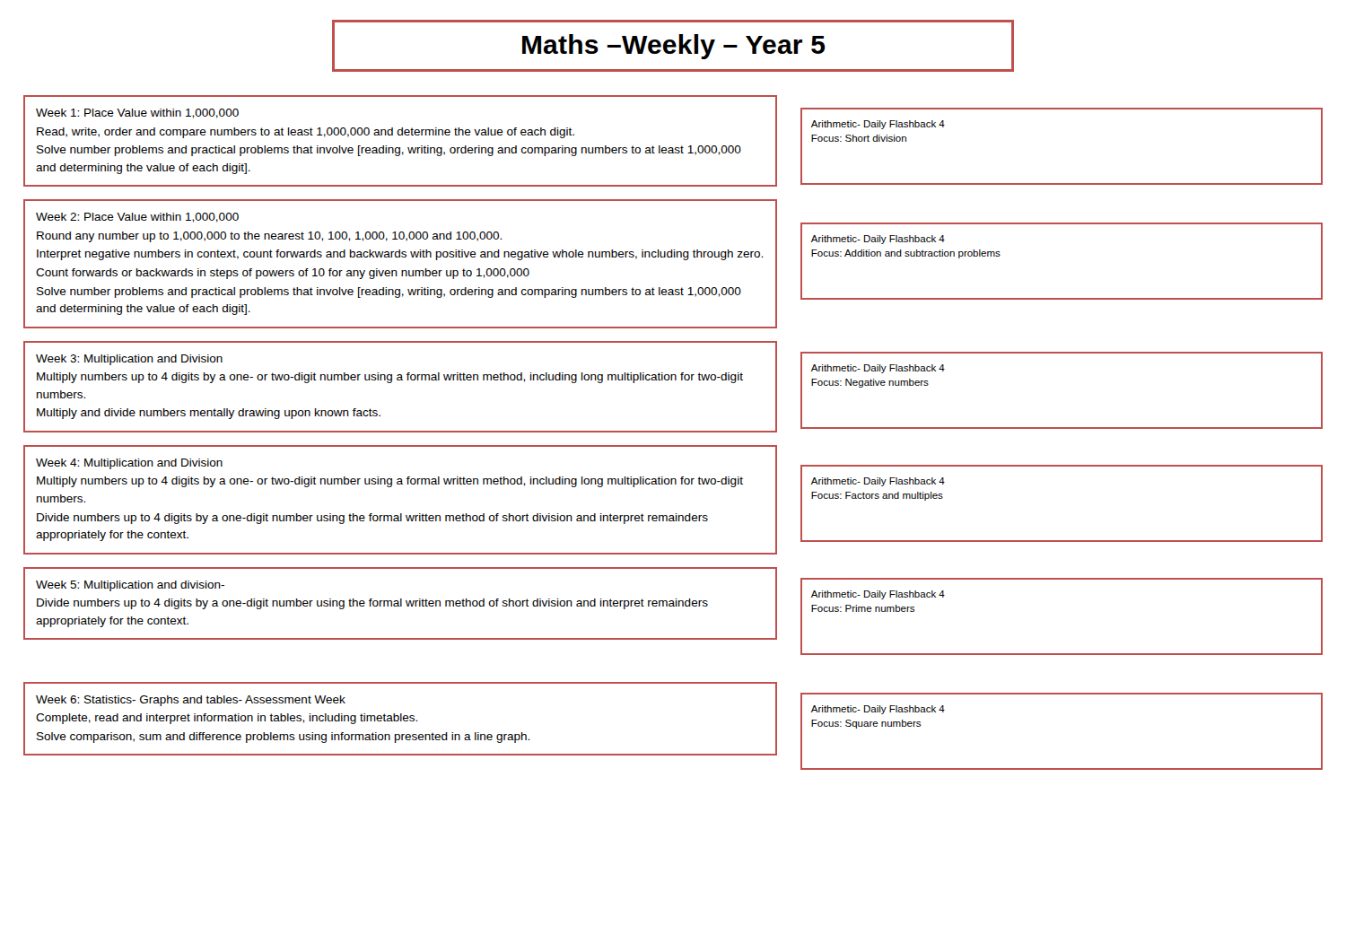Maths –Weekly – Year 5
Week 1: Place Value within 1,000,000
Read, write, order and compare numbers to at least 1,000,000 and determine the value of each digit.
Solve number problems and practical problems that involve [reading, writing, ordering and comparing numbers to at least 1,000,000 and determining the value of each digit].
Arithmetic- Daily Flashback 4
Focus: Short division
Week 2: Place Value within 1,000,000
Round any number up to 1,000,000 to the nearest 10, 100, 1,000, 10,000 and 100,000.
Interpret negative numbers in context, count forwards and backwards with positive and negative whole numbers, including through zero.
Count forwards or backwards in steps of powers of 10 for any given number up to 1,000,000
Solve number problems and practical problems that involve [reading, writing, ordering and comparing numbers to at least 1,000,000 and determining the value of each digit].
Arithmetic- Daily Flashback 4
Focus: Addition and subtraction problems
Week 3: Multiplication and Division
Multiply numbers up to 4 digits by a one- or two-digit number using a formal written method, including long multiplication for two-digit numbers.
Multiply and divide numbers mentally drawing upon known facts.
Arithmetic- Daily Flashback 4
Focus: Negative numbers
Week 4: Multiplication and Division
Multiply numbers up to 4 digits by a one- or two-digit number using a formal written method, including long multiplication for two-digit numbers.
Divide numbers up to 4 digits by a one-digit number using the formal written method of short division and interpret remainders appropriately for the context.
Arithmetic- Daily Flashback 4
Focus: Factors and multiples
Week 5: Multiplication and division-
Divide numbers up to 4 digits by a one-digit number using the formal written method of short division and interpret remainders appropriately for the context.
Arithmetic- Daily Flashback 4
Focus: Prime numbers
Week 6: Statistics- Graphs and tables- Assessment Week
Complete, read and interpret information in tables, including timetables.
Solve comparison, sum and difference problems using information presented in a line graph.
Arithmetic- Daily Flashback 4
Focus: Square numbers